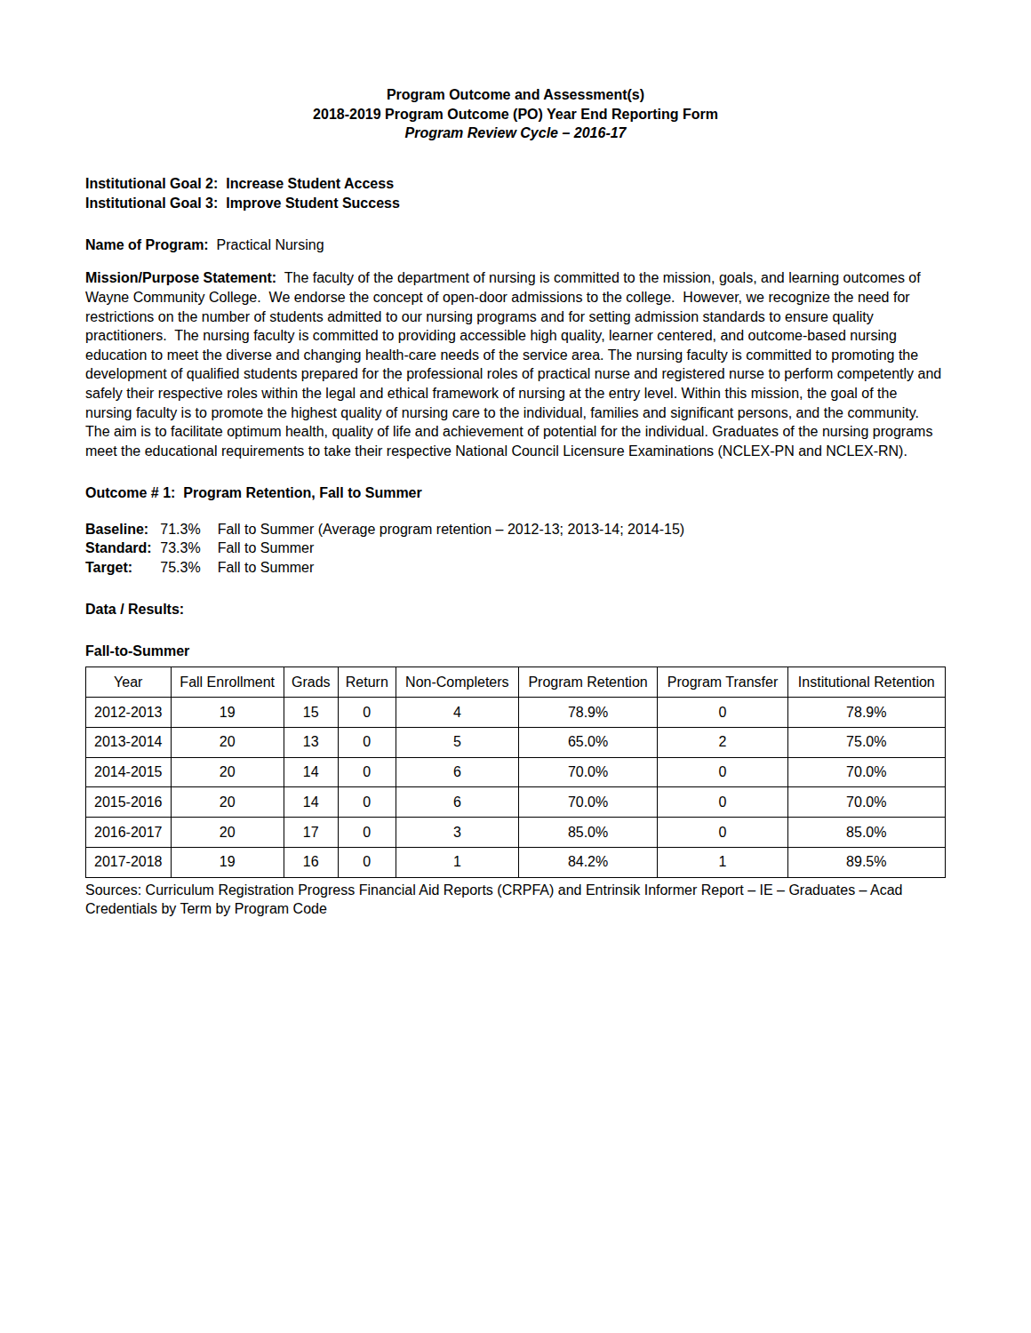Program Outcome and Assessment(s)
2018-2019 Program Outcome (PO) Year End Reporting Form
Program Review Cycle – 2016-17
Institutional Goal 2: Increase Student Access
Institutional Goal 3: Improve Student Success
Name of Program: Practical Nursing
Mission/Purpose Statement: The faculty of the department of nursing is committed to the mission, goals, and learning outcomes of Wayne Community College. We endorse the concept of open-door admissions to the college. However, we recognize the need for restrictions on the number of students admitted to our nursing programs and for setting admission standards to ensure quality practitioners. The nursing faculty is committed to providing accessible high quality, learner centered, and outcome-based nursing education to meet the diverse and changing health-care needs of the service area. The nursing faculty is committed to promoting the development of qualified students prepared for the professional roles of practical nurse and registered nurse to perform competently and safely their respective roles within the legal and ethical framework of nursing at the entry level. Within this mission, the goal of the nursing faculty is to promote the highest quality of nursing care to the individual, families and significant persons, and the community. The aim is to facilitate optimum health, quality of life and achievement of potential for the individual. Graduates of the nursing programs meet the educational requirements to take their respective National Council Licensure Examinations (NCLEX-PN and NCLEX-RN).
Outcome # 1: Program Retention, Fall to Summer
| Baseline: | 71.3% | Fall to Summer (Average program retention – 2012-13; 2013-14; 2014-15) |
| Standard: | 73.3% | Fall to Summer |
| Target: | 75.3% | Fall to Summer |
Data / Results:
Fall-to-Summer
| Year | Fall Enrollment | Grads | Return | Non-Completers | Program Retention | Program Transfer | Institutional Retention |
| --- | --- | --- | --- | --- | --- | --- | --- |
| 2012-2013 | 19 | 15 | 0 | 4 | 78.9% | 0 | 78.9% |
| 2013-2014 | 20 | 13 | 0 | 5 | 65.0% | 2 | 75.0% |
| 2014-2015 | 20 | 14 | 0 | 6 | 70.0% | 0 | 70.0% |
| 2015-2016 | 20 | 14 | 0 | 6 | 70.0% | 0 | 70.0% |
| 2016-2017 | 20 | 17 | 0 | 3 | 85.0% | 0 | 85.0% |
| 2017-2018 | 19 | 16 | 0 | 1 | 84.2% | 1 | 89.5% |
Sources: Curriculum Registration Progress Financial Aid Reports (CRPFA) and Entrinsik Informer Report – IE – Graduates – Acad Credentials by Term by Program Code